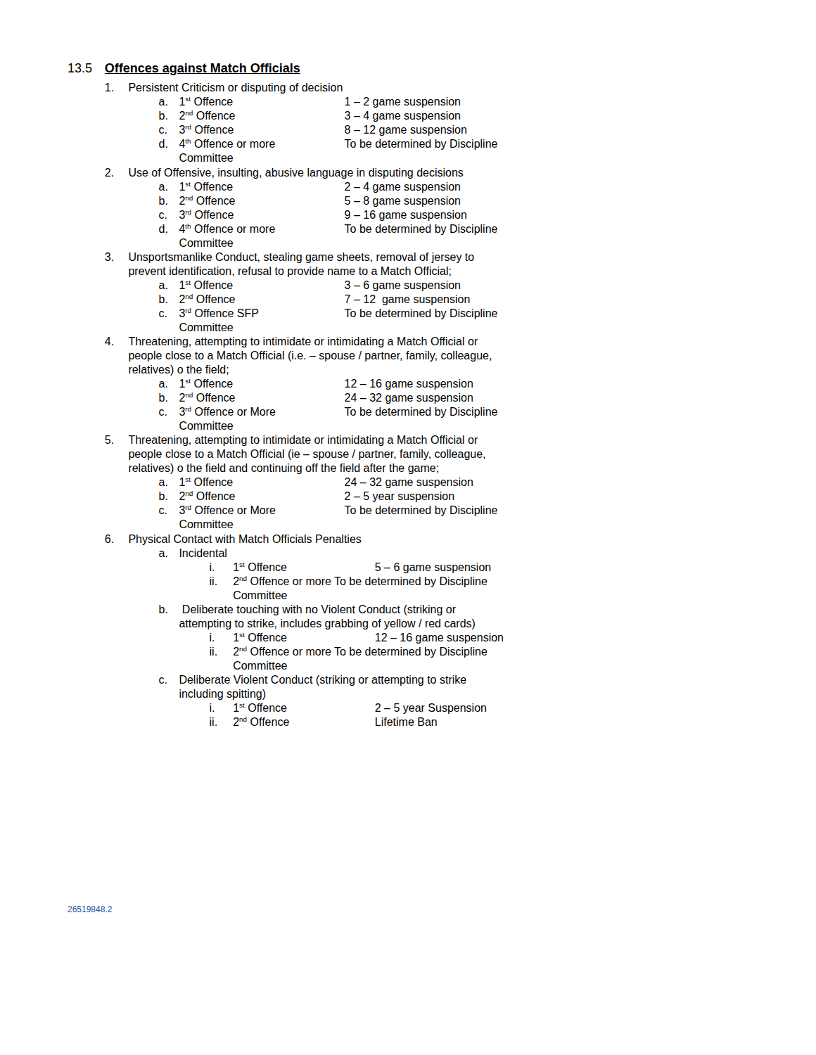13.5 Offences against Match Officials
1. Persistent Criticism or disputing of decision
a. 1st Offence 1 – 2 game suspension
b. 2nd Offence 3 – 4 game suspension
c. 3rd Offence 8 – 12 game suspension
d. 4th Offence or more To be determined by Discipline Committee
2. Use of Offensive, insulting, abusive language in disputing decisions
a. 1st Offence 2 – 4 game suspension
b. 2nd Offence 5 – 8 game suspension
c. 3rd Offence 9 – 16 game suspension
d. 4th Offence or more To be determined by Discipline Committee
3. Unsportsmanlike Conduct, stealing game sheets, removal of jersey to prevent identification, refusal to provide name to a Match Official;
a. 1st Offence 3 – 6 game suspension
b. 2nd Offence 7 – 12 game suspension
c. 3rd Offence SFP To be determined by Discipline Committee
4. Threatening, attempting to intimidate or intimidating a Match Official or people close to a Match Official (i.e. – spouse / partner, family, colleague, relatives) o the field;
a. 1st Offence 12 – 16 game suspension
b. 2nd Offence 24 – 32 game suspension
c. 3rd Offence or More To be determined by Discipline Committee
5. Threatening, attempting to intimidate or intimidating a Match Official or people close to a Match Official (ie – spouse / partner, family, colleague, relatives) o the field and continuing off the field after the game;
a. 1st Offence 24 – 32 game suspension
b. 2nd Offence 2 – 5 year suspension
c. 3rd Offence or More To be determined by Discipline Committee
6. Physical Contact with Match Officials Penalties
a. Incidental
i. 1st Offence 5 – 6 game suspension
ii. 2nd Offence or more To be determined by Discipline Committee
b. Deliberate touching with no Violent Conduct (striking or attempting to strike, includes grabbing of yellow / red cards)
i. 1st Offence 12 – 16 game suspension
ii. 2nd Offence or more To be determined by Discipline Committee
c. Deliberate Violent Conduct (striking or attempting to strike including spitting)
i. 1st Offence 2 – 5 year Suspension
ii. 2nd Offence Lifetime Ban
26519848.2